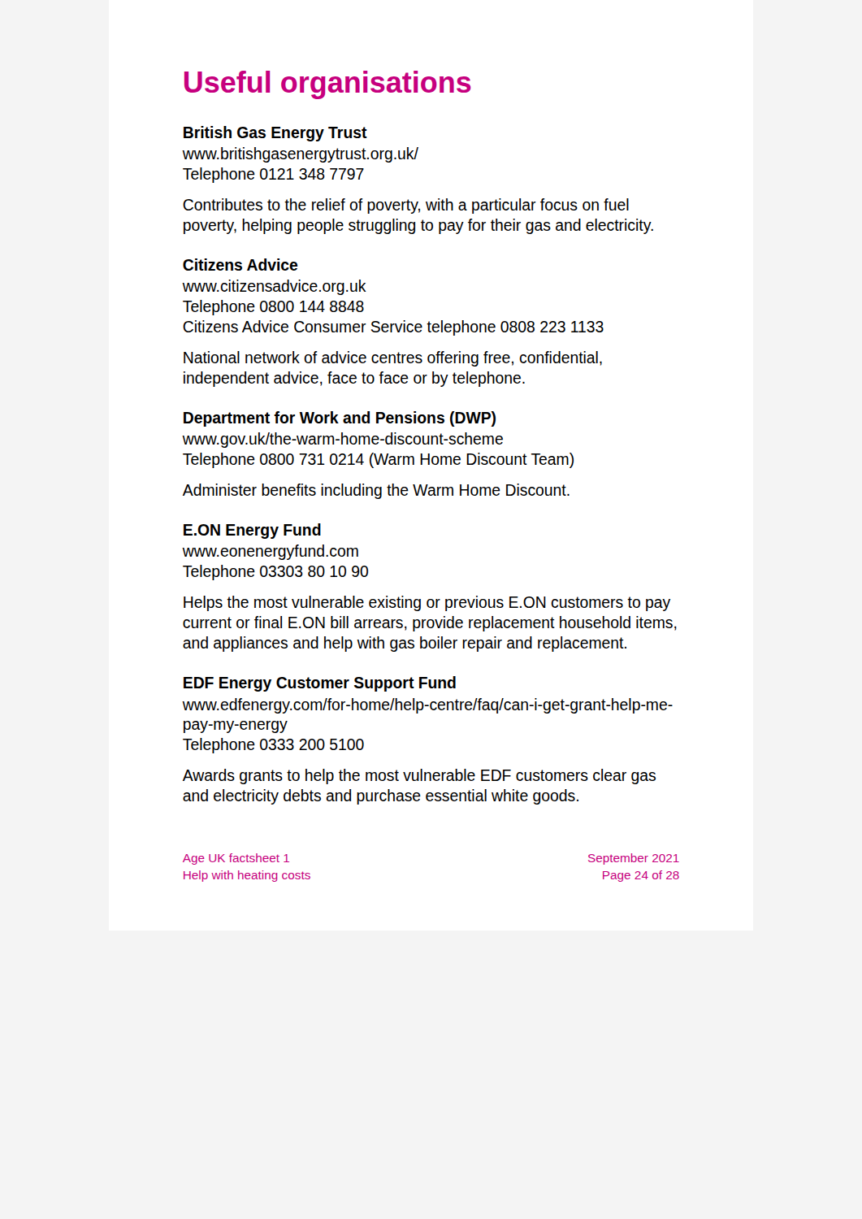Useful organisations
British Gas Energy Trust
www.britishgasenergytrust.org.uk/
Telephone 0121 348 7797
Contributes to the relief of poverty, with a particular focus on fuel poverty, helping people struggling to pay for their gas and electricity.
Citizens Advice
www.citizensadvice.org.uk
Telephone 0800 144 8848
Citizens Advice Consumer Service telephone 0808 223 1133
National network of advice centres offering free, confidential, independent advice, face to face or by telephone.
Department for Work and Pensions (DWP)
www.gov.uk/the-warm-home-discount-scheme
Telephone 0800 731 0214 (Warm Home Discount Team)
Administer benefits including the Warm Home Discount.
E.ON Energy Fund
www.eonenergyfund.com
Telephone 03303 80 10 90
Helps the most vulnerable existing or previous E.ON customers to pay current or final E.ON bill arrears, provide replacement household items, and appliances and help with gas boiler repair and replacement.
EDF Energy Customer Support Fund
www.edfenergy.com/for-home/help-centre/faq/can-i-get-grant-help-me-pay-my-energy
Telephone 0333 200 5100
Awards grants to help the most vulnerable EDF customers clear gas and electricity debts and purchase essential white goods.
Age UK factsheet 1
Help with heating costs
September 2021
Page 24 of 28